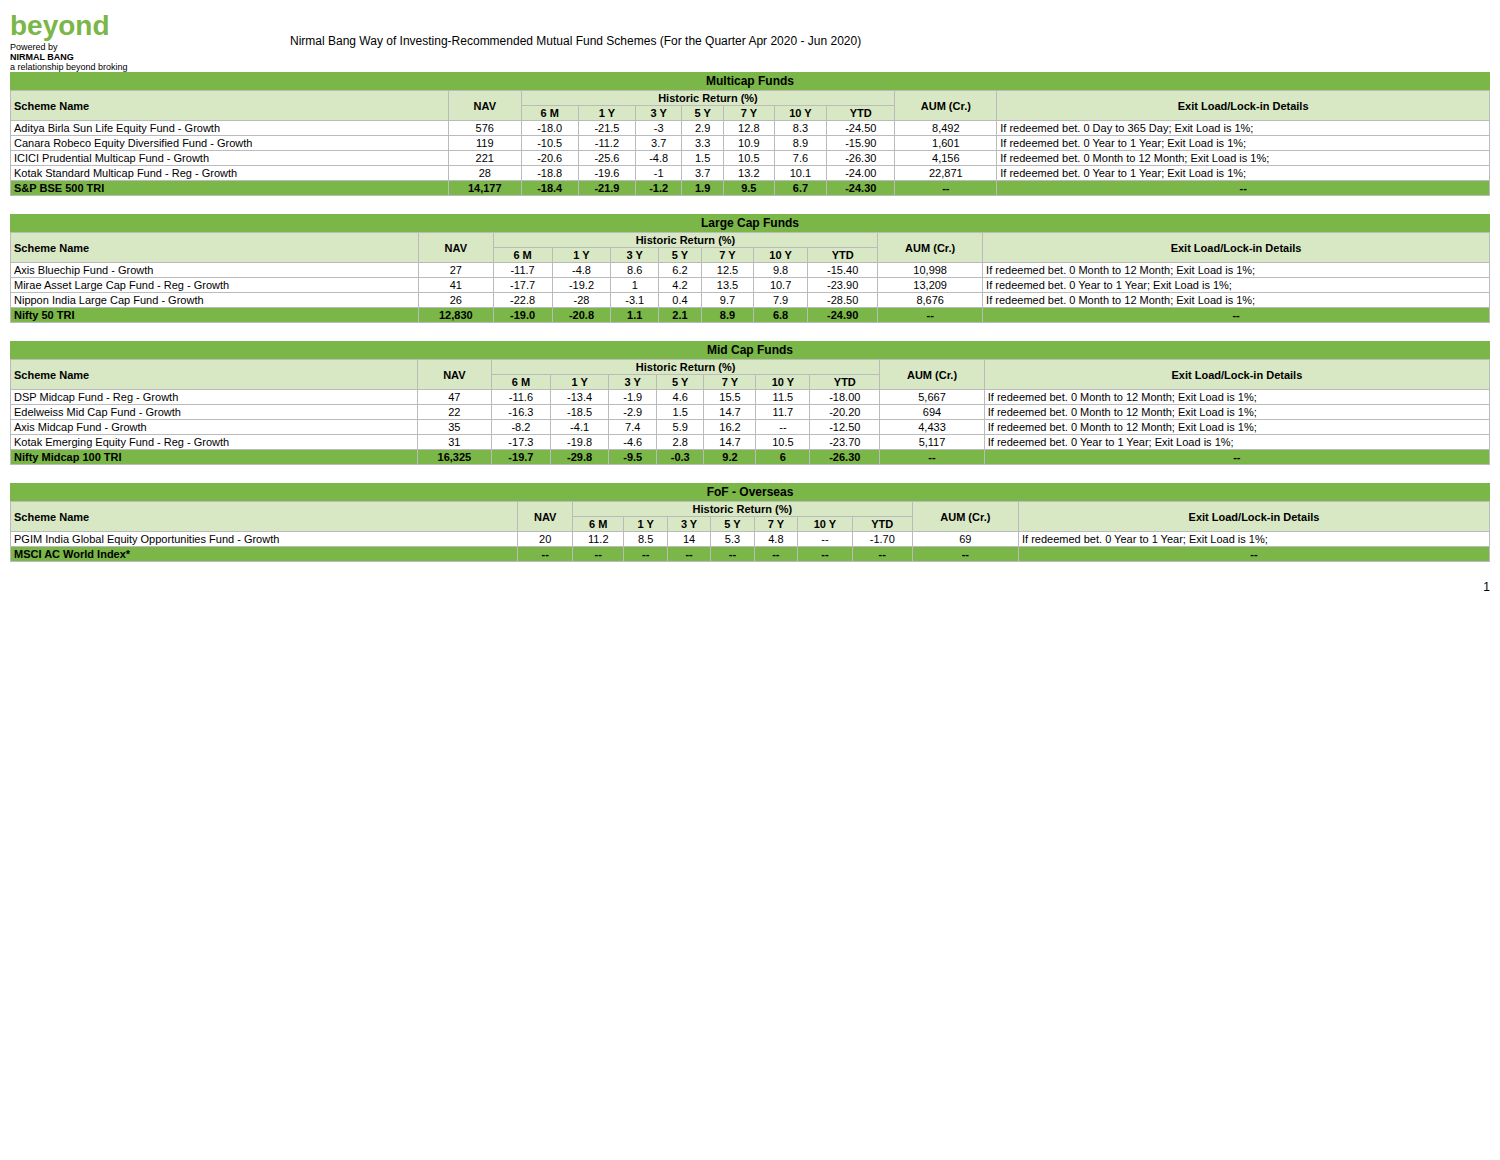beyond
Powered by
NIRMAL BANG
a relationship beyond broking
Nirmal Bang Way of Investing-Recommended Mutual Fund Schemes (For the Quarter Apr 2020 - Jun 2020)
Multicap Funds
| Scheme Name | NAV | Historic Return (%) | AUM (Cr.) | Exit Load/Lock-in Details |
| --- | --- | --- | --- | --- |
| 6 M | 1 Y | 3 Y | 5 Y | 7 Y | 10 Y | YTD |
| Aditya Birla Sun Life Equity Fund - Growth | 576 | -18.0 | -21.5 | -3 | 2.9 | 12.8 | 8.3 | -24.50 | 8,492 | If redeemed bet. 0 Day to 365 Day; Exit Load is 1%; |
| Canara Robeco Equity Diversified Fund - Growth | 119 | -10.5 | -11.2 | 3.7 | 3.3 | 10.9 | 8.9 | -15.90 | 1,601 | If redeemed bet. 0 Year to 1 Year; Exit Load is 1%; |
| ICICI Prudential Multicap Fund - Growth | 221 | -20.6 | -25.6 | -4.8 | 1.5 | 10.5 | 7.6 | -26.30 | 4,156 | If redeemed bet. 0 Month to 12 Month; Exit Load is 1%; |
| Kotak Standard Multicap Fund - Reg - Growth | 28 | -18.8 | -19.6 | -1 | 3.7 | 13.2 | 10.1 | -24.00 | 22,871 | If redeemed bet. 0 Year to 1 Year; Exit Load is 1%; |
| S&P BSE 500 TRI | 14,177 | -18.4 | -21.9 | -1.2 | 1.9 | 9.5 | 6.7 | -24.30 | -- | -- |
Large Cap Funds
| Scheme Name | NAV | Historic Return (%) | AUM (Cr.) | Exit Load/Lock-in Details |
| --- | --- | --- | --- | --- |
| 6 M | 1 Y | 3 Y | 5 Y | 7 Y | 10 Y | YTD |
| Axis Bluechip Fund - Growth | 27 | -11.7 | -4.8 | 8.6 | 6.2 | 12.5 | 9.8 | -15.40 | 10,998 | If redeemed bet. 0 Month to 12 Month; Exit Load is 1%; |
| Mirae Asset Large Cap Fund - Reg - Growth | 41 | -17.7 | -19.2 | 1 | 4.2 | 13.5 | 10.7 | -23.90 | 13,209 | If redeemed bet. 0 Year to 1 Year; Exit Load is 1%; |
| Nippon India Large Cap Fund - Growth | 26 | -22.8 | -28 | -3.1 | 0.4 | 9.7 | 7.9 | -28.50 | 8,676 | If redeemed bet. 0 Month to 12 Month; Exit Load is 1%; |
| Nifty 50 TRI | 12,830 | -19.0 | -20.8 | 1.1 | 2.1 | 8.9 | 6.8 | -24.90 | -- | -- |
Mid Cap Funds
| Scheme Name | NAV | Historic Return (%) | AUM (Cr.) | Exit Load/Lock-in Details |
| --- | --- | --- | --- | --- |
| 6 M | 1 Y | 3 Y | 5 Y | 7 Y | 10 Y | YTD |
| DSP Midcap Fund - Reg - Growth | 47 | -11.6 | -13.4 | -1.9 | 4.6 | 15.5 | 11.5 | -18.00 | 5,667 | If redeemed bet. 0 Month to 12 Month; Exit Load is 1%; |
| Edelweiss Mid Cap Fund - Growth | 22 | -16.3 | -18.5 | -2.9 | 1.5 | 14.7 | 11.7 | -20.20 | 694 | If redeemed bet. 0 Month to 12 Month; Exit Load is 1%; |
| Axis Midcap Fund - Growth | 35 | -8.2 | -4.1 | 7.4 | 5.9 | 16.2 | -- | -12.50 | 4,433 | If redeemed bet. 0 Month to 12 Month; Exit Load is 1%; |
| Kotak Emerging Equity Fund - Reg - Growth | 31 | -17.3 | -19.8 | -4.6 | 2.8 | 14.7 | 10.5 | -23.70 | 5,117 | If redeemed bet. 0 Year to 1 Year; Exit Load is 1%; |
| Nifty Midcap 100 TRI | 16,325 | -19.7 | -29.8 | -9.5 | -0.3 | 9.2 | 6 | -26.30 | -- | -- |
FoF - Overseas
| Scheme Name | NAV | Historic Return (%) | AUM (Cr.) | Exit Load/Lock-in Details |
| --- | --- | --- | --- | --- |
| 6 M | 1 Y | 3 Y | 5 Y | 7 Y | 10 Y | YTD |
| PGIM India Global Equity Opportunities Fund - Growth | 20 | 11.2 | 8.5 | 14 | 5.3 | 4.8 | -- | -1.70 | 69 | If redeemed bet. 0 Year to 1 Year; Exit Load is 1%; |
| MSCI AC World Index* | -- | -- | -- | -- | -- | -- | -- | -- | -- | -- |
1